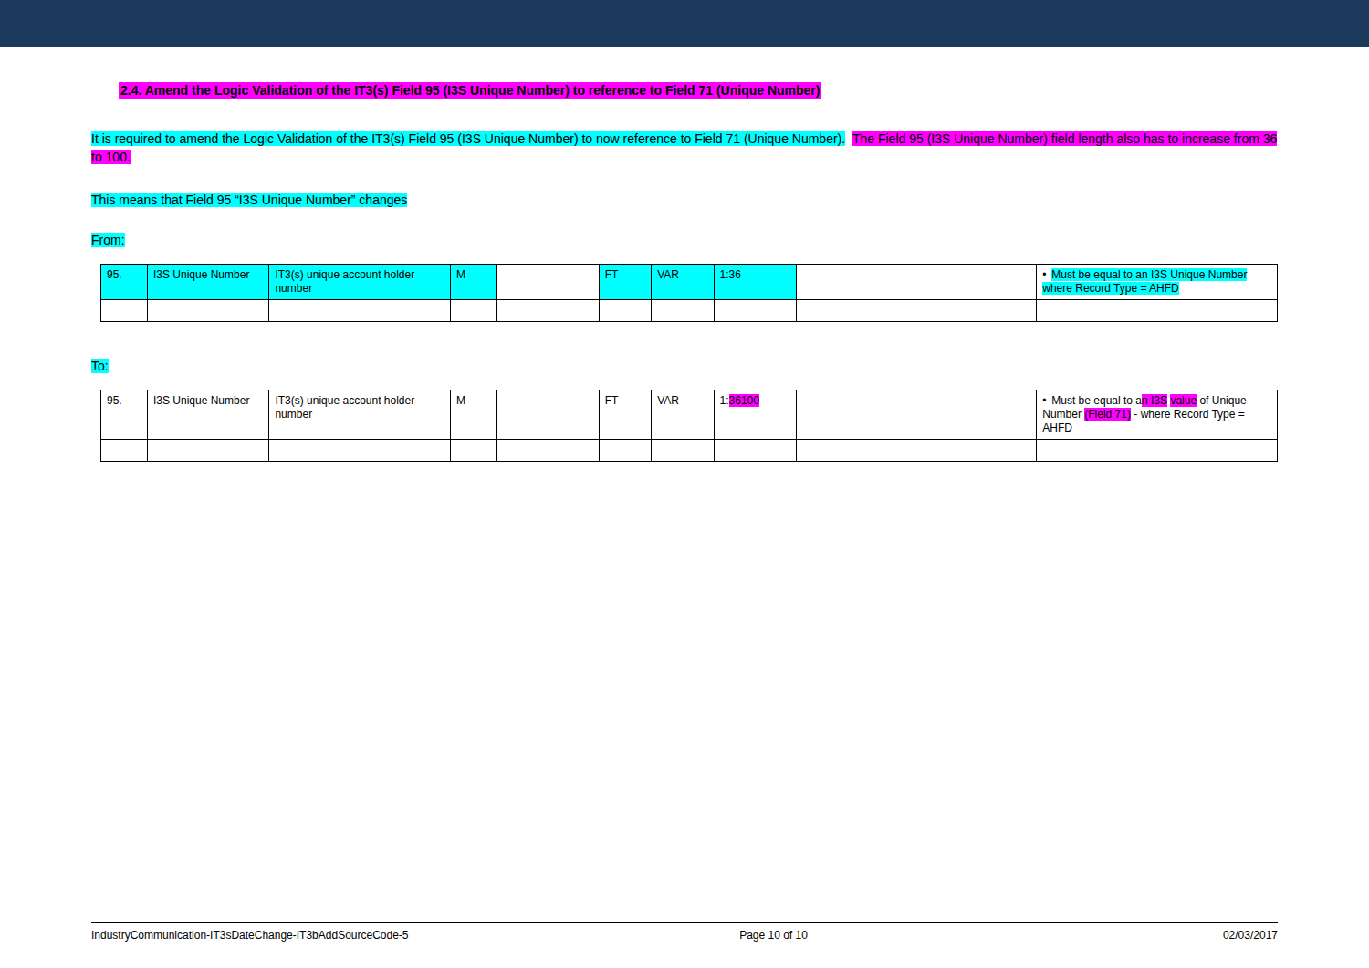2.4. Amend the Logic Validation of the IT3(s) Field 95 (I3S Unique Number) to reference to Field 71 (Unique Number)
It is required to amend the Logic Validation of the IT3(s) Field 95 (I3S Unique Number) to now reference to Field 71 (Unique Number). The Field 95 (I3S Unique Number) field length also has to increase from 36 to 100.
This means that Field 95 “I3S Unique Number” changes
From:
| 95. | I3S Unique Number | IT3(s) unique account holder number | M | | FT | VAR | 1:36 | | • Must be equal to an I3S Unique Number where Record Type = AHFD |
To:
| 95. | I3S Unique Number | IT3(s) unique account holder number | M | | FT | VAR | 1: 36 100 | | • Must be equal to a n I3S value of Unique Number (Field 71) - where Record Type = AHFD |
IndustryCommunication-IT3sDateChange-IT3bAddSourceCode-5
Page 10 of 10
02/03/2017